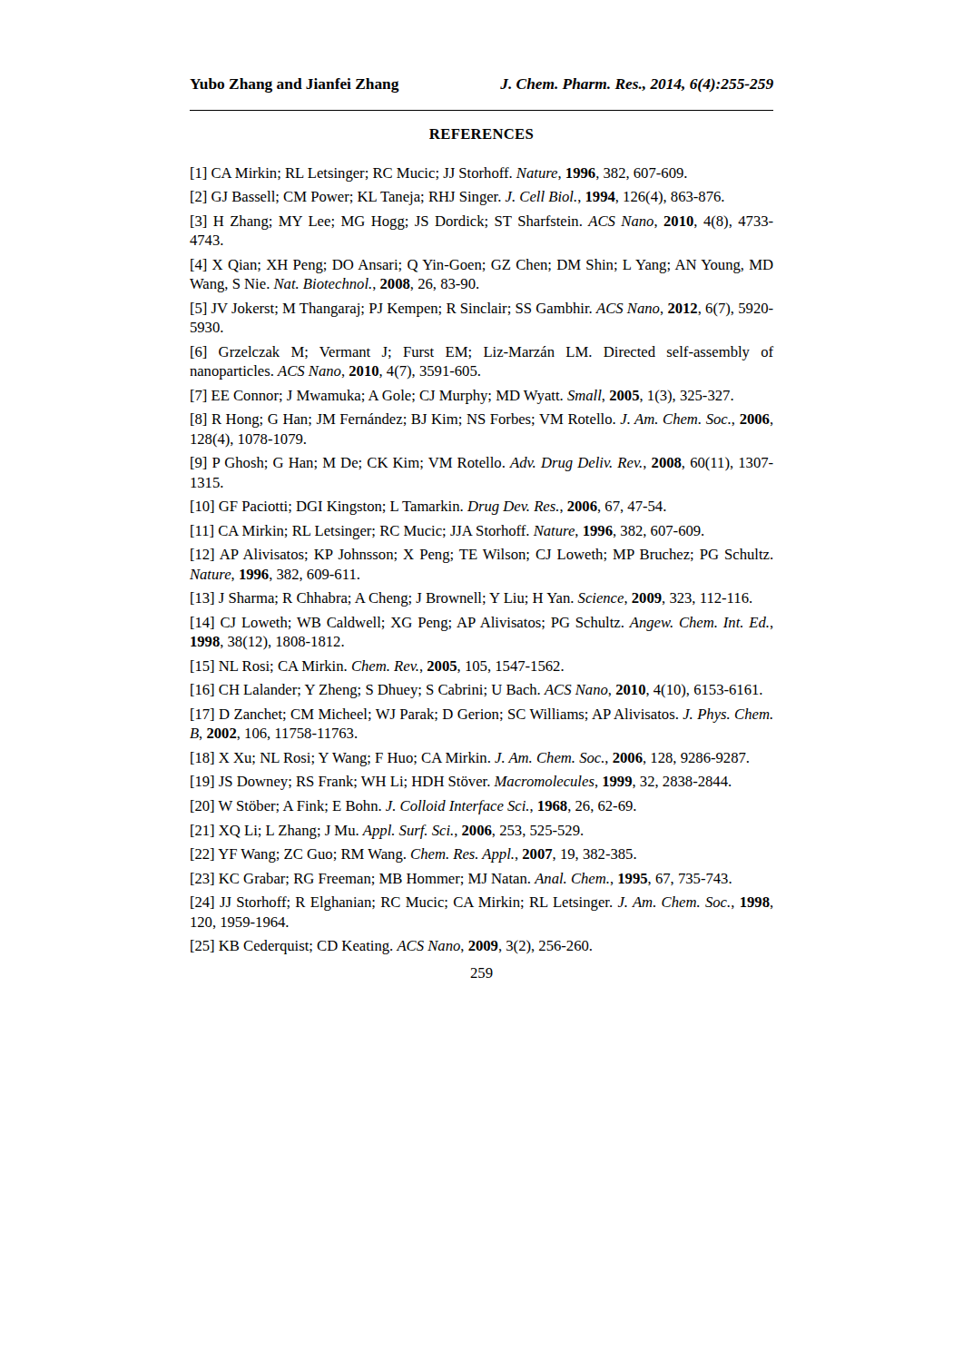Yubo Zhang and Jianfei Zhang J. Chem. Pharm. Res., 2014, 6(4):255-259
REFERENCES
[1] CA Mirkin; RL Letsinger; RC Mucic; JJ Storhoff. Nature, 1996, 382, 607-609.
[2] GJ Bassell; CM Power; KL Taneja; RHJ Singer. J. Cell Biol., 1994, 126(4), 863-876.
[3] H Zhang; MY Lee; MG Hogg; JS Dordick; ST Sharfstein. ACS Nano, 2010, 4(8), 4733-4743.
[4] X Qian; XH Peng; DO Ansari; Q Yin-Goen; GZ Chen; DM Shin; L Yang; AN Young, MD Wang, S Nie. Nat. Biotechnol., 2008, 26, 83-90.
[5] JV Jokerst; M Thangaraj; PJ Kempen; R Sinclair; SS Gambhir. ACS Nano, 2012, 6(7), 5920-5930.
[6] Grzelczak M; Vermant J; Furst EM; Liz-Marzán LM. Directed self-assembly of nanoparticles. ACS Nano, 2010, 4(7), 3591-605.
[7] EE Connor; J Mwamuka; A Gole; CJ Murphy; MD Wyatt. Small, 2005, 1(3), 325-327.
[8] R Hong; G Han; JM Fernández; BJ Kim; NS Forbes; VM Rotello. J. Am. Chem. Soc., 2006, 128(4), 1078-1079.
[9] P Ghosh; G Han; M De; CK Kim; VM Rotello. Adv. Drug Deliv. Rev., 2008, 60(11), 1307-1315.
[10] GF Paciotti; DGI Kingston; L Tamarkin. Drug Dev. Res., 2006, 67, 47-54.
[11] CA Mirkin; RL Letsinger; RC Mucic; JJA Storhoff. Nature, 1996, 382, 607-609.
[12] AP Alivisatos; KP Johnsson; X Peng; TE Wilson; CJ Loweth; MP Bruchez; PG Schultz. Nature, 1996, 382, 609-611.
[13] J Sharma; R Chhabra; A Cheng; J Brownell; Y Liu; H Yan. Science, 2009, 323, 112-116.
[14] CJ Loweth; WB Caldwell; XG Peng; AP Alivisatos; PG Schultz. Angew. Chem. Int. Ed., 1998, 38(12), 1808-1812.
[15] NL Rosi; CA Mirkin. Chem. Rev., 2005, 105, 1547-1562.
[16] CH Lalander; Y Zheng; S Dhuey; S Cabrini; U Bach. ACS Nano, 2010, 4(10), 6153-6161.
[17] D Zanchet; CM Micheel; WJ Parak; D Gerion; SC Williams; AP Alivisatos. J. Phys. Chem. B, 2002, 106, 11758-11763.
[18] X Xu; NL Rosi; Y Wang; F Huo; CA Mirkin. J. Am. Chem. Soc., 2006, 128, 9286-9287.
[19] JS Downey; RS Frank; WH Li; HDH Stöver. Macromolecules, 1999, 32, 2838-2844.
[20] W Stöber; A Fink; E Bohn. J. Colloid Interface Sci., 1968, 26, 62-69.
[21] XQ Li; L Zhang; J Mu. Appl. Surf. Sci., 2006, 253, 525-529.
[22] YF Wang; ZC Guo; RM Wang. Chem. Res. Appl., 2007, 19, 382-385.
[23] KC Grabar; RG Freeman; MB Hommer; MJ Natan. Anal. Chem., 1995, 67, 735-743.
[24] JJ Storhoff; R Elghanian; RC Mucic; CA Mirkin; RL Letsinger. J. Am. Chem. Soc., 1998, 120, 1959-1964.
[25] KB Cederquist; CD Keating. ACS Nano, 2009, 3(2), 256-260.
259